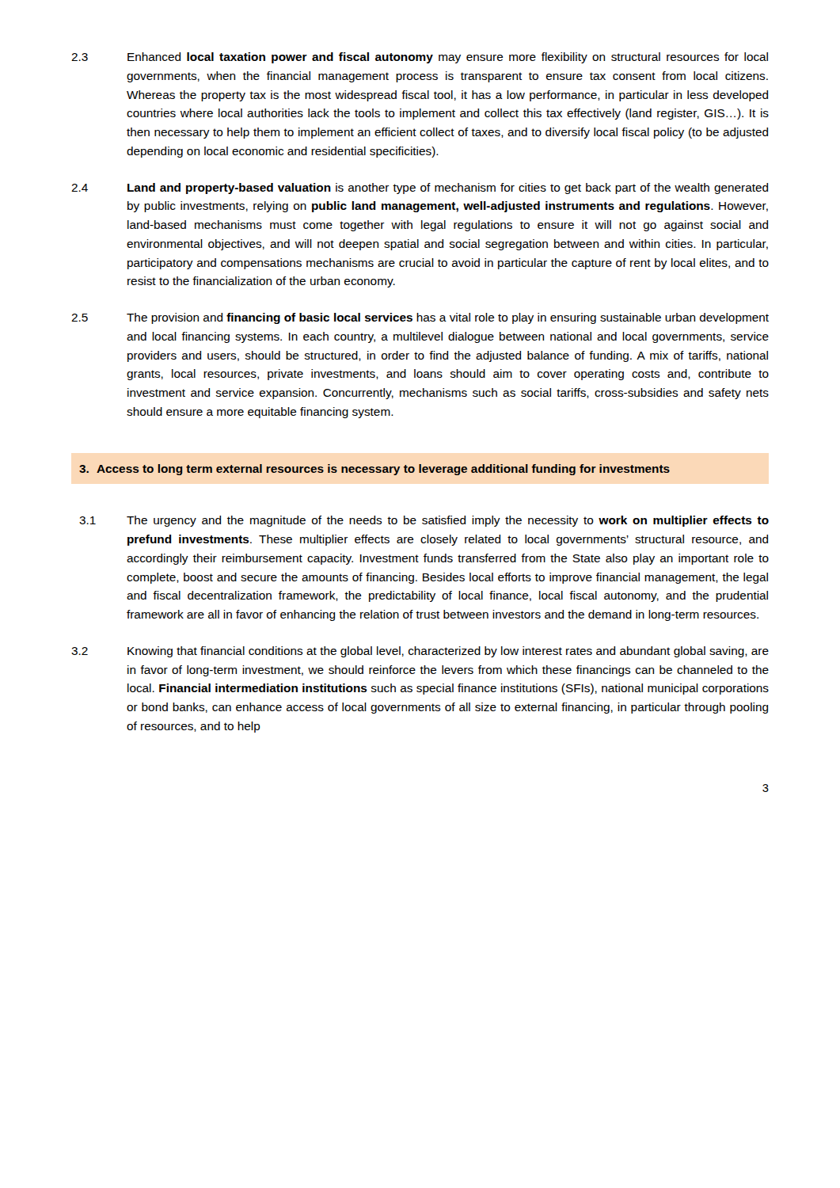2.3
Enhanced local taxation power and fiscal autonomy may ensure more flexibility on structural resources for local governments, when the financial management process is transparent to ensure tax consent from local citizens. Whereas the property tax is the most widespread fiscal tool, it has a low performance, in particular in less developed countries where local authorities lack the tools to implement and collect this tax effectively (land register, GIS…). It is then necessary to help them to implement an efficient collect of taxes, and to diversify local fiscal policy (to be adjusted depending on local economic and residential specificities).
2.4
Land and property-based valuation is another type of mechanism for cities to get back part of the wealth generated by public investments, relying on public land management, well-adjusted instruments and regulations. However, land-based mechanisms must come together with legal regulations to ensure it will not go against social and environmental objectives, and will not deepen spatial and social segregation between and within cities. In particular, participatory and compensations mechanisms are crucial to avoid in particular the capture of rent by local elites, and to resist to the financialization of the urban economy.
2.5
The provision and financing of basic local services has a vital role to play in ensuring sustainable urban development and local financing systems. In each country, a multilevel dialogue between national and local governments, service providers and users, should be structured, in order to find the adjusted balance of funding. A mix of tariffs, national grants, local resources, private investments, and loans should aim to cover operating costs and, contribute to investment and service expansion. Concurrently, mechanisms such as social tariffs, cross-subsidies and safety nets should ensure a more equitable financing system.
3.
Access to long term external resources is necessary to leverage additional funding for investments
3.1
The urgency and the magnitude of the needs to be satisfied imply the necessity to work on multiplier effects to prefund investments. These multiplier effects are closely related to local governments’ structural resource, and accordingly their reimbursement capacity. Investment funds transferred from the State also play an important role to complete, boost and secure the amounts of financing. Besides local efforts to improve financial management, the legal and fiscal decentralization framework, the predictability of local finance, local fiscal autonomy, and the prudential framework are all in favor of enhancing the relation of trust between investors and the demand in long-term resources.
3.2
Knowing that financial conditions at the global level, characterized by low interest rates and abundant global saving, are in favor of long-term investment, we should reinforce the levers from which these financings can be channeled to the local. Financial intermediation institutions such as special finance institutions (SFIs), national municipal corporations or bond banks, can enhance access of local governments of all size to external financing, in particular through pooling of resources, and to help
3